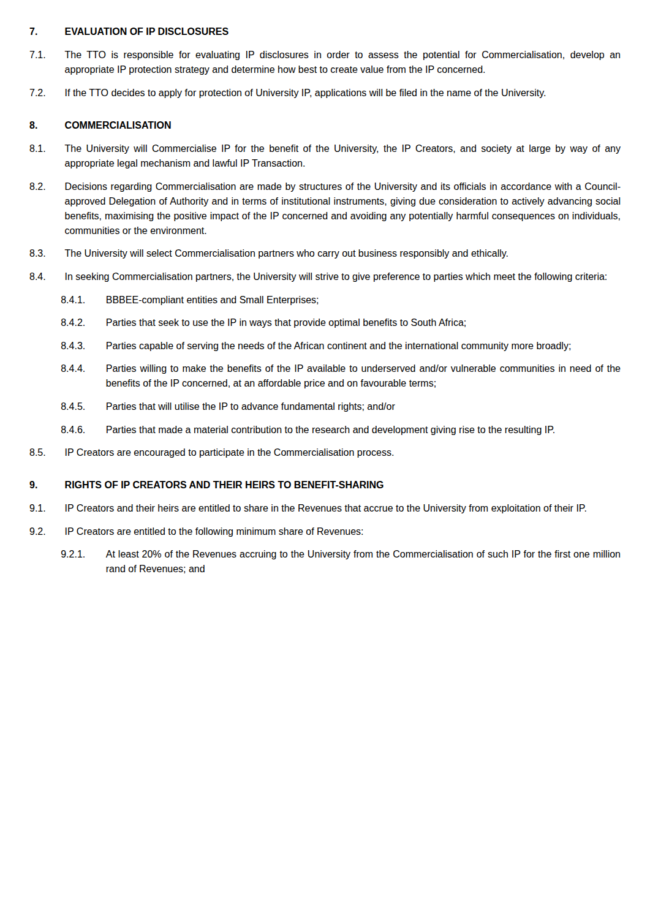7.
Evaluation of IP Disclosures
7.1.
The TTO is responsible for evaluating IP disclosures in order to assess the potential for Commercialisation, develop an appropriate IP protection strategy and determine how best to create value from the IP concerned.
7.2.
If the TTO decides to apply for protection of University IP, applications will be filed in the name of the University.
8.
Commercialisation
8.1.
The University will Commercialise IP for the benefit of the University, the IP Creators, and society at large by way of any appropriate legal mechanism and lawful IP Transaction.
8.2.
Decisions regarding Commercialisation are made by structures of the University and its officials in accordance with a Council-approved Delegation of Authority and in terms of institutional instruments, giving due consideration to actively advancing social benefits, maximising the positive impact of the IP concerned and avoiding any potentially harmful consequences on individuals, communities or the environment.
8.3.
The University will select Commercialisation partners who carry out business responsibly and ethically.
8.4.
In seeking Commercialisation partners, the University will strive to give preference to parties which meet the following criteria:
8.4.1.
BBBEE-compliant entities and Small Enterprises;
8.4.2.
Parties that seek to use the IP in ways that provide optimal benefits to South Africa;
8.4.3.
Parties capable of serving the needs of the African continent and the international community more broadly;
8.4.4.
Parties willing to make the benefits of the IP available to underserved and/or vulnerable communities in need of the benefits of the IP concerned, at an affordable price and on favourable terms;
8.4.5.
Parties that will utilise the IP to advance fundamental rights; and/or
8.4.6.
Parties that made a material contribution to the research and development giving rise to the resulting IP.
8.5.
IP Creators are encouraged to participate in the Commercialisation process.
9.
Rights of IP Creators and their Heirs to Benefit-Sharing
9.1.
IP Creators and their heirs are entitled to share in the Revenues that accrue to the University from exploitation of their IP.
9.2.
IP Creators are entitled to the following minimum share of Revenues:
9.2.1.
At least 20% of the Revenues accruing to the University from the Commercialisation of such IP for the first one million rand of Revenues; and